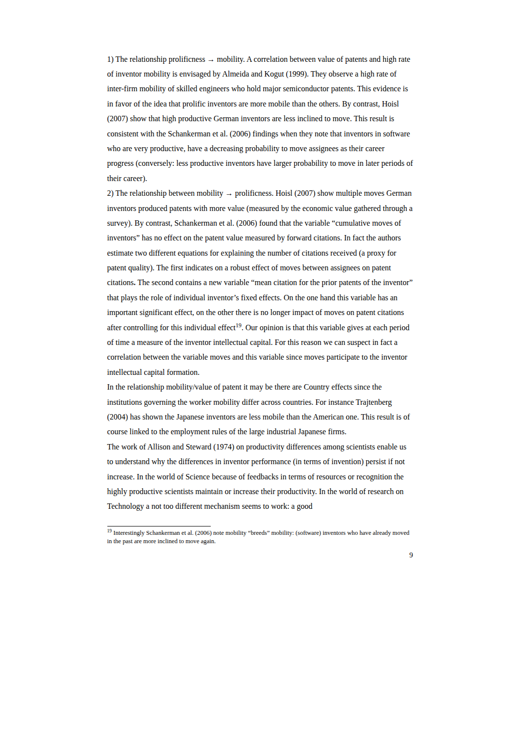1) The relationship prolificness → mobility. A correlation between value of patents and high rate of inventor mobility is envisaged by Almeida and Kogut (1999). They observe a high rate of inter-firm mobility of skilled engineers who hold major semiconductor patents. This evidence is in favor of the idea that prolific inventors are more mobile than the others. By contrast, Hoisl (2007) show that high productive German inventors are less inclined to move. This result is consistent with the Schankerman et al. (2006) findings when they note that inventors in software who are very productive, have a decreasing probability to move assignees as their career progress (conversely: less productive inventors have larger probability to move in later periods of their career).
2) The relationship between mobility → prolificness. Hoisl (2007) show multiple moves German inventors produced patents with more value (measured by the economic value gathered through a survey). By contrast, Schankerman et al. (2006) found that the variable “cumulative moves of inventors” has no effect on the patent value measured by forward citations. In fact the authors estimate two different equations for explaining the number of citations received (a proxy for patent quality). The first indicates on a robust effect of moves between assignees on patent citations. The second contains a new variable “mean citation for the prior patents of the inventor” that plays the role of individual inventor’s fixed effects. On the one hand this variable has an important significant effect, on the other there is no longer impact of moves on patent citations after controlling for this individual effect19. Our opinion is that this variable gives at each period of time a measure of the inventor intellectual capital. For this reason we can suspect in fact a correlation between the variable moves and this variable since moves participate to the inventor intellectual capital formation.
In the relationship mobility/value of patent it may be there are Country effects since the institutions governing the worker mobility differ across countries. For instance Trajtenberg (2004) has shown the Japanese inventors are less mobile than the American one. This result is of course linked to the employment rules of the large industrial Japanese firms.
The work of Allison and Steward (1974) on productivity differences among scientists enable us to understand why the differences in inventor performance (in terms of invention) persist if not increase. In the world of Science because of feedbacks in terms of resources or recognition the highly productive scientists maintain or increase their productivity. In the world of research on Technology a not too different mechanism seems to work: a good
19 Interestingly Schankerman et al. (2006) note mobility “breeds” mobility: (software) inventors who have already moved in the past are more inclined to move again.
9